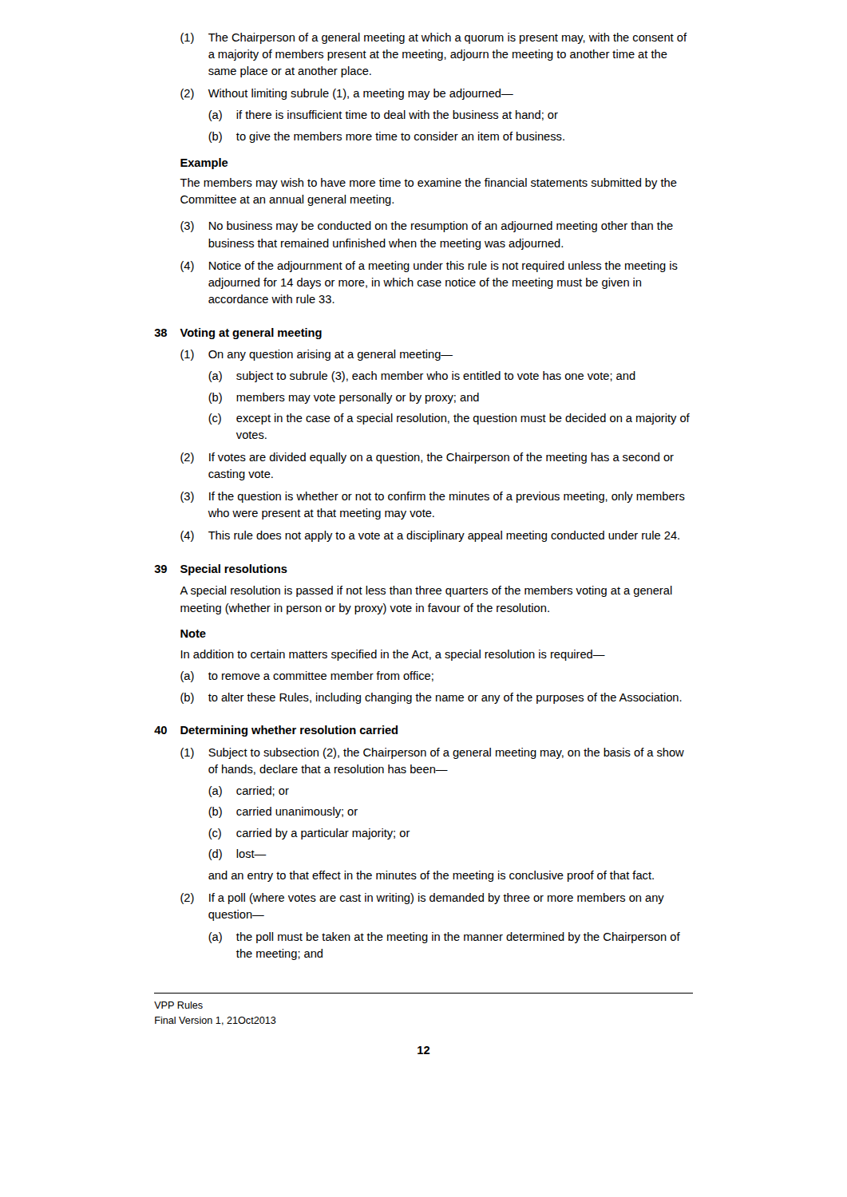(1) The Chairperson of a general meeting at which a quorum is present may, with the consent of a majority of members present at the meeting, adjourn the meeting to another time at the same place or at another place.
(2) Without limiting subrule (1), a meeting may be adjourned—
(a) if there is insufficient time to deal with the business at hand; or
(b) to give the members more time to consider an item of business.
Example
The members may wish to have more time to examine the financial statements submitted by the Committee at an annual general meeting.
(3) No business may be conducted on the resumption of an adjourned meeting other than the business that remained unfinished when the meeting was adjourned.
(4) Notice of the adjournment of a meeting under this rule is not required unless the meeting is adjourned for 14 days or more, in which case notice of the meeting must be given in accordance with rule 33.
38 Voting at general meeting
(1) On any question arising at a general meeting—
(a) subject to subrule (3), each member who is entitled to vote has one vote; and
(b) members may vote personally or by proxy; and
(c) except in the case of a special resolution, the question must be decided on a majority of votes.
(2) If votes are divided equally on a question, the Chairperson of the meeting has a second or casting vote.
(3) If the question is whether or not to confirm the minutes of a previous meeting, only members who were present at that meeting may vote.
(4) This rule does not apply to a vote at a disciplinary appeal meeting conducted under rule 24.
39 Special resolutions
A special resolution is passed if not less than three quarters of the members voting at a general meeting (whether in person or by proxy) vote in favour of the resolution.
Note
In addition to certain matters specified in the Act, a special resolution is required—
(a) to remove a committee member from office;
(b) to alter these Rules, including changing the name or any of the purposes of the Association.
40 Determining whether resolution carried
(1) Subject to subsection (2), the Chairperson of a general meeting may, on the basis of a show of hands, declare that a resolution has been—
(a) carried; or
(b) carried unanimously; or
(c) carried by a particular majority; or
(d) lost—
and an entry to that effect in the minutes of the meeting is conclusive proof of that fact.
(2) If a poll (where votes are cast in writing) is demanded by three or more members on any question—
(a) the poll must be taken at the meeting in the manner determined by the Chairperson of the meeting; and
VPP Rules
Final Version 1, 21Oct2013
12